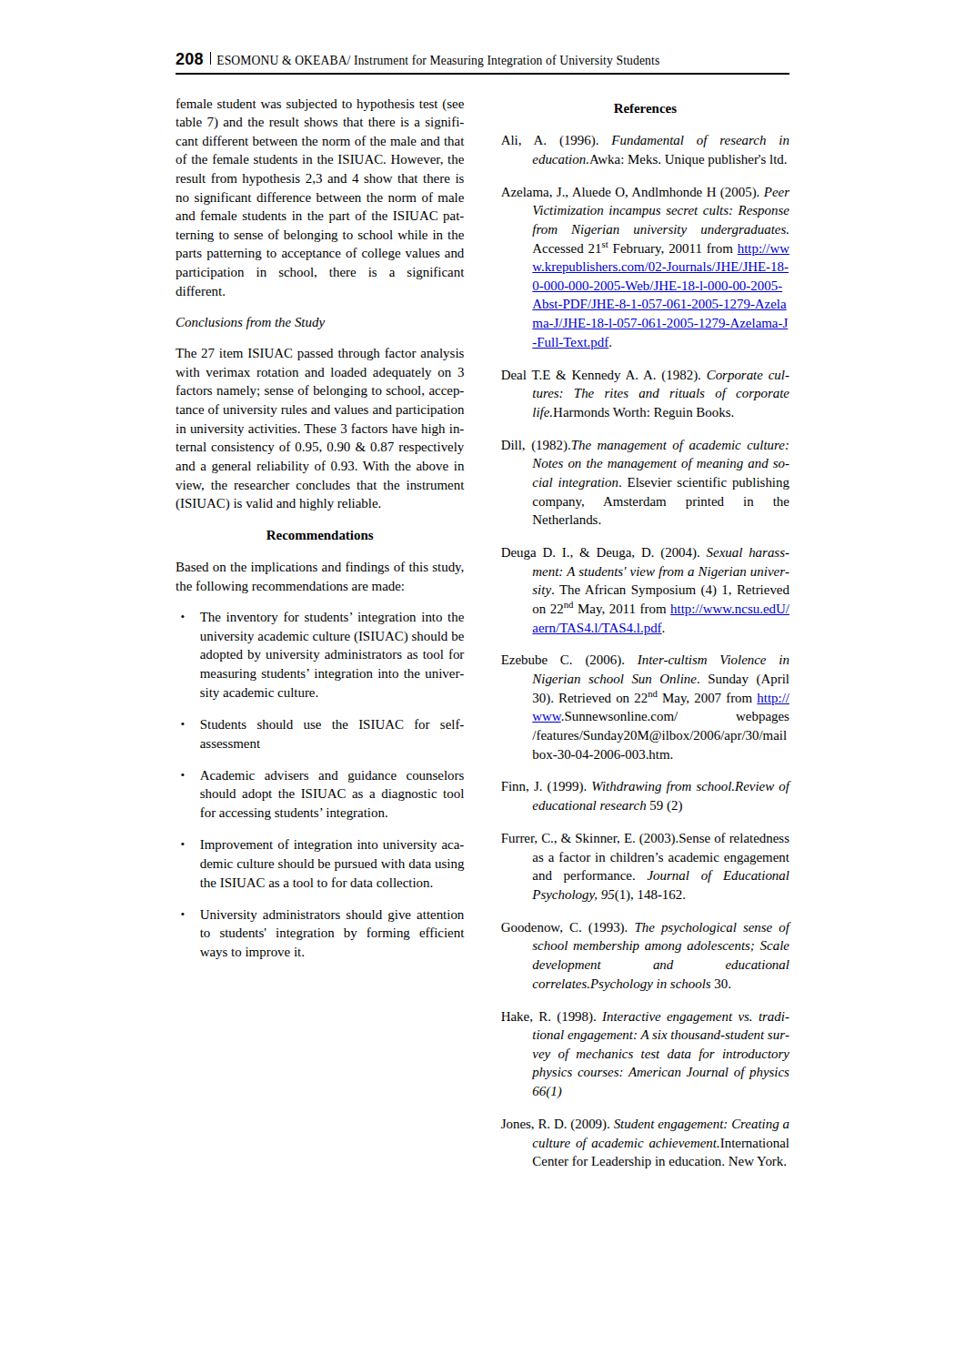208 ESOMONU & OKEABA/ Instrument for Measuring Integration of University Students
female student was subjected to hypothesis test (see table 7) and the result shows that there is a significant different between the norm of the male and that of the female students in the ISIUAC. However, the result from hypothesis 2,3 and 4 show that there is no significant difference between the norm of male and female students in the part of the ISIUAC patterning to sense of belonging to school while in the parts patterning to acceptance of college values and participation in school, there is a significant different.
Conclusions from the Study
The 27 item ISIUAC passed through factor analysis with verimax rotation and loaded adequately on 3 factors namely; sense of belonging to school, acceptance of university rules and values and participation in university activities. These 3 factors have high internal consistency of 0.95, 0.90 & 0.87 respectively and a general reliability of 0.93. With the above in view, the researcher concludes that the instrument (ISIUAC) is valid and highly reliable.
Recommendations
Based on the implications and findings of this study, the following recommendations are made:
The inventory for students’ integration into the university academic culture (ISIUAC) should be adopted by university administrators as tool for measuring students’ integration into the university academic culture.
Students should use the ISIUAC for self-assessment
Academic advisers and guidance counselors should adopt the ISIUAC as a diagnostic tool for accessing students’ integration.
Improvement of integration into university academic culture should be pursued with data using the ISIUAC as a tool to for data collection.
University administrators should give attention to students' integration by forming efficient ways to improve it.
References
Ali, A. (1996). Fundamental of research in education. Awka: Meks. Unique publisher's ltd.
Azelama, J., Aluede O, Andlmhonde H (2005). Peer Victimization incampus secret cults: Response from Nigerian university undergraduates. Accessed 21st February, 20011 from http://www.krepublishers.com/02-Journals/JHE/JHE-18-0-000-000-2005-Web/JHE-18-l-000-00-2005-Abst-PDF/JHE-8-1-057-061-2005-1279-Azelama-J/JHE-18-l-057-061-2005-1279-Azelama-J-Full-Text.pdf.
Deal T.E & Kennedy A. A. (1982). Corporate cultures: The rites and rituals of corporate life. Harmonds Worth: Reguin Books.
Dill, (1982).The management of academic culture: Notes on the management of meaning and social integration. Elsevier scientific publishing company, Amsterdam printed in the Netherlands.
Deuga D. I., & Deuga, D. (2004). Sexual harassment: A students' view from a Nigerian university. The African Symposium (4) 1, Retrieved on 22nd May, 2011 from http://www.ncsu.edU/ aern/TAS4.l/TAS4.l.pdf.
Ezebube C. (2006). Inter-cultism Violence in Nigerian school Sun Online. Sunday (April 30). Retrieved on 22nd May, 2007 from http://www.Sunnewsonline.com/ webpages /features/Sunday20M@ilbox/2006/apr/30/mail box-30-04-2006-003.htm.
Finn, J. (1999). Withdrawing from school.Review of educational research 59 (2)
Furrer, C., & Skinner, E. (2003).Sense of relatedness as a factor in children’s academic engagement and performance. Journal of Educational Psychology, 95(1), 148-162.
Goodenow, C. (1993). The psychological sense of school membership among adolescents; Scale development and educational correlates.Psychology in schools 30.
Hake, R. (1998). Interactive engagement vs. traditional engagement: A six thousand-student survey of mechanics test data for introductory physics courses: American Journal of physics 66(1)
Jones, R. D. (2009). Student engagement: Creating a culture of academic achievement. International Center for Leadership in education. New York.